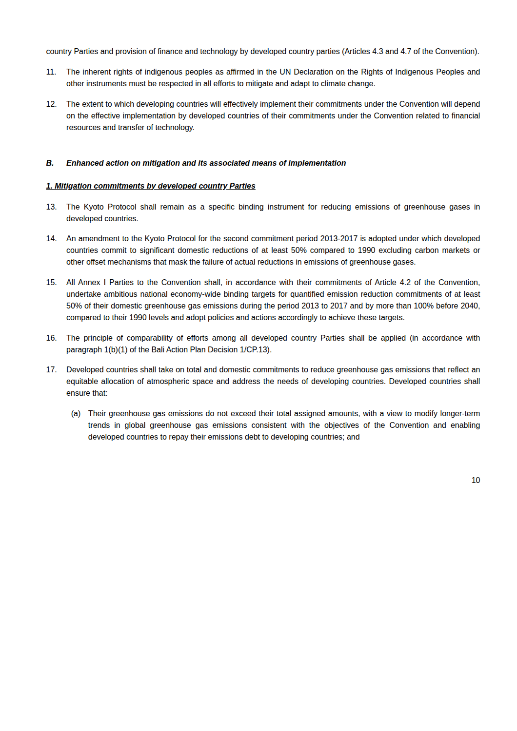country Parties and provision of finance and technology by developed country parties (Articles 4.3 and 4.7 of the Convention).
11.
The inherent rights of indigenous peoples as affirmed in the UN Declaration on the Rights of Indigenous Peoples and other instruments must be respected in all efforts to mitigate and adapt to climate change.
12.
The extent to which developing countries will effectively implement their commitments under the Convention will depend on the effective implementation by developed countries of their commitments under the Convention related to financial resources and transfer of technology.
B. Enhanced action on mitigation and its associated means of implementation
1. Mitigation commitments by developed country Parties
13.
The Kyoto Protocol shall remain as a specific binding instrument for reducing emissions of greenhouse gases in developed countries.
14.
An amendment to the Kyoto Protocol for the second commitment period 2013-2017 is adopted under which developed countries commit to significant domestic reductions of at least 50% compared to 1990 excluding carbon markets or other offset mechanisms that mask the failure of actual reductions in emissions of greenhouse gases.
15.
All Annex I Parties to the Convention shall, in accordance with their commitments of Article 4.2 of the Convention, undertake ambitious national economy-wide binding targets for quantified emission reduction commitments of at least 50% of their domestic greenhouse gas emissions during the period 2013 to 2017 and by more than 100% before 2040, compared to their 1990 levels and adopt policies and actions accordingly to achieve these targets.
16.
The principle of comparability of efforts among all developed country Parties shall be applied (in accordance with paragraph 1(b)(1) of the Bali Action Plan Decision 1/CP.13).
17.
Developed countries shall take on total and domestic commitments to reduce greenhouse gas emissions that reflect an equitable allocation of atmospheric space and address the needs of developing countries. Developed countries shall ensure that:
(a)
Their greenhouse gas emissions do not exceed their total assigned amounts, with a view to modify longer-term trends in global greenhouse gas emissions consistent with the objectives of the Convention and enabling developed countries to repay their emissions debt to developing countries; and
10